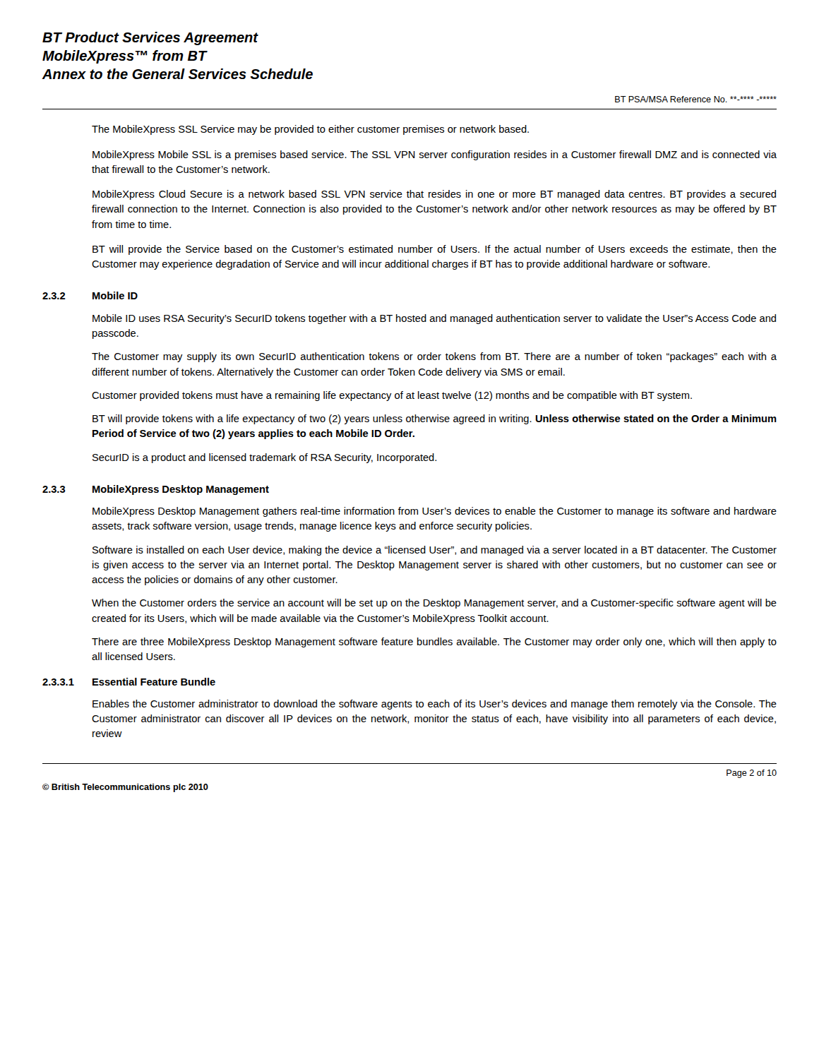BT Product Services Agreement MobileXpress™ from BT Annex to the General Services Schedule
BT PSA/MSA Reference No. **-**** -*****
The MobileXpress SSL Service may be provided to either customer premises or network based.
MobileXpress Mobile SSL is a premises based service. The SSL VPN server configuration resides in a Customer firewall DMZ and is connected via that firewall to the Customer’s network.
MobileXpress Cloud Secure is a network based SSL VPN service that resides in one or more BT managed data centres. BT provides a secured firewall connection to the Internet. Connection is also provided to the Customer’s network and/or other network resources as may be offered by BT from time to time.
BT will provide the Service based on the Customer’s estimated number of Users. If the actual number of Users exceeds the estimate, then the Customer may experience degradation of Service and will incur additional charges if BT has to provide additional hardware or software.
2.3.2 Mobile ID
Mobile ID uses RSA Security’s SecurID tokens together with a BT hosted and managed authentication server to validate the User”s Access Code and passcode.
The Customer may supply its own SecurID authentication tokens or order tokens from BT. There are a number of token “packages” each with a different number of tokens. Alternatively the Customer can order Token Code delivery via SMS or email.
Customer provided tokens must have a remaining life expectancy of at least twelve (12) months and be compatible with BT system.
BT will provide tokens with a life expectancy of two (2) years unless otherwise agreed in writing. Unless otherwise stated on the Order a Minimum Period of Service of two (2) years applies to each Mobile ID Order.
SecurID is a product and licensed trademark of RSA Security, Incorporated.
2.3.3 MobileXpress Desktop Management
MobileXpress Desktop Management gathers real-time information from User’s devices to enable the Customer to manage its software and hardware assets, track software version, usage trends, manage licence keys and enforce security policies.
Software is installed on each User device, making the device a “licensed User”, and managed via a server located in a BT datacenter. The Customer is given access to the server via an Internet portal. The Desktop Management server is shared with other customers, but no customer can see or access the policies or domains of any other customer.
When the Customer orders the service an account will be set up on the Desktop Management server, and a Customer-specific software agent will be created for its Users, which will be made available via the Customer’s MobileXpress Toolkit account.
There are three MobileXpress Desktop Management software feature bundles available. The Customer may order only one, which will then apply to all licensed Users.
2.3.3.1 Essential Feature Bundle
Enables the Customer administrator to download the software agents to each of its User’s devices and manage them remotely via the Console. The Customer administrator can discover all IP devices on the network, monitor the status of each, have visibility into all parameters of each device, review
Page 2 of 10
© British Telecommunications plc 2010